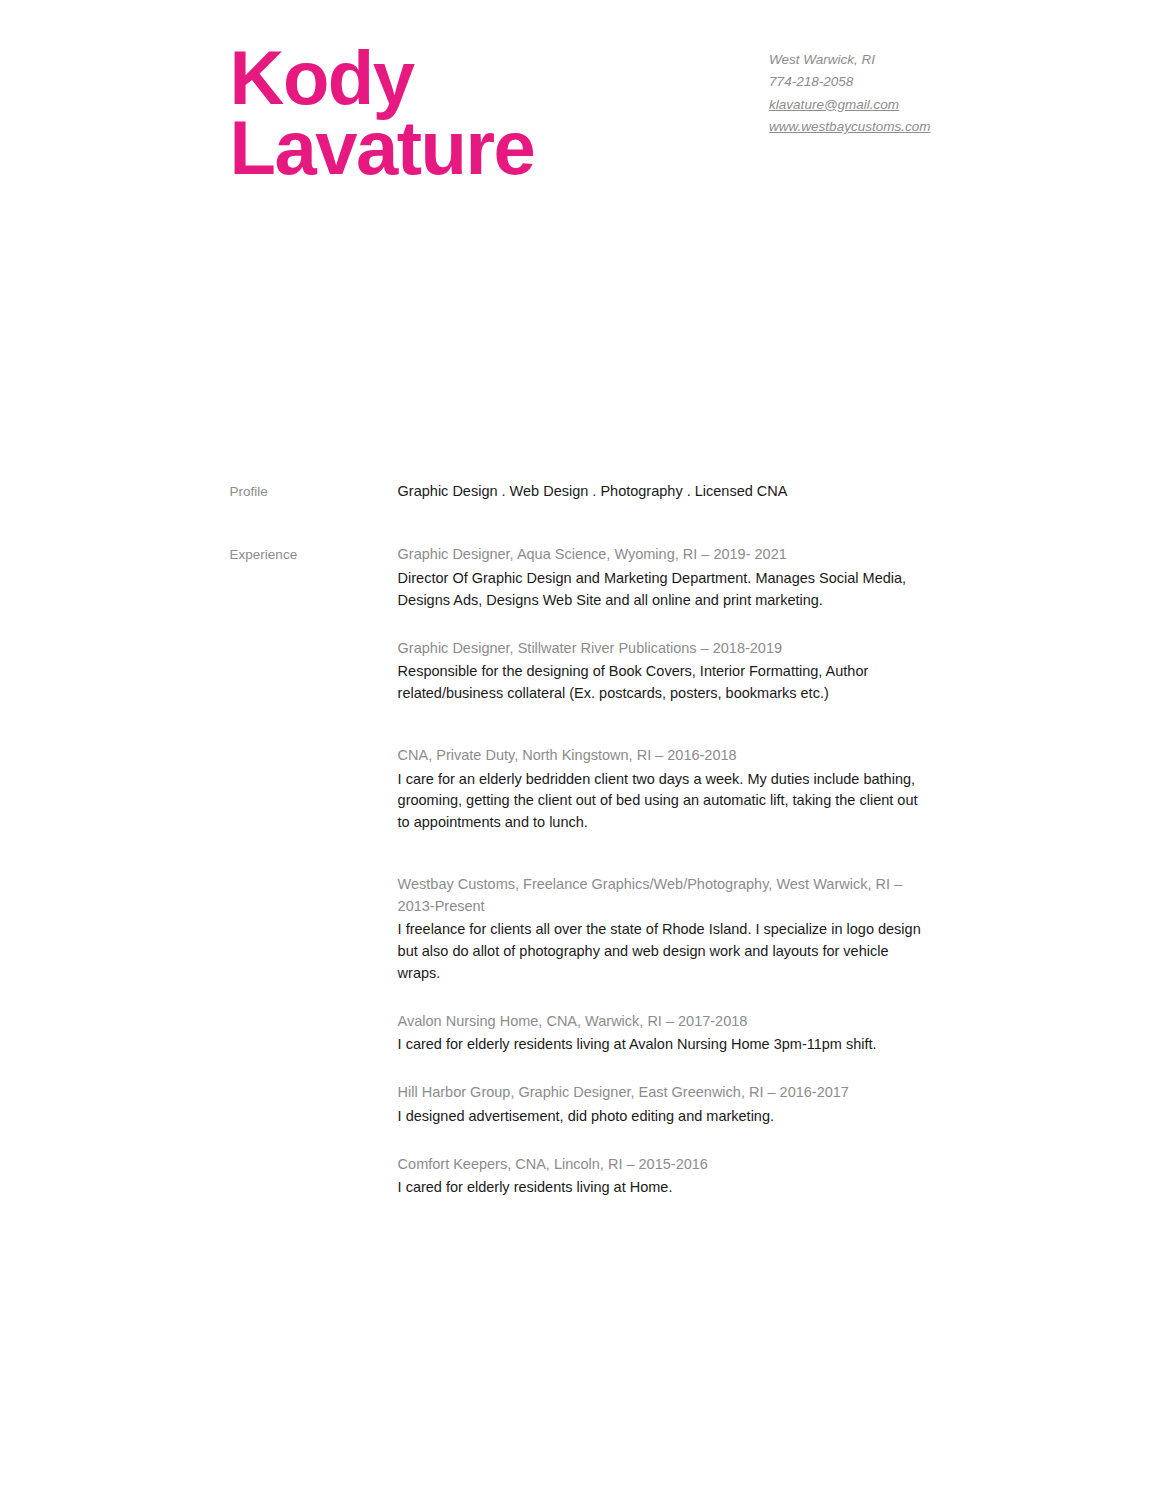Kody
Lavature
West Warwick, RI
774-218-2058
klavature@gmail.com
www.westbaycustoms.com
Profile
Graphic Design . Web Design . Photography . Licensed CNA
Experience
Graphic Designer, Aqua Science, Wyoming, RI – 2019- 2021
Director Of Graphic Design and Marketing Department. Manages Social Media, Designs Ads, Designs Web Site and all online and print marketing.
Graphic Designer, Stillwater River Publications – 2018-2019
Responsible for the designing of Book Covers, Interior Formatting, Author related/business collateral (Ex. postcards, posters, bookmarks etc.)
CNA, Private Duty, North Kingstown, RI – 2016-2018
I care for an elderly bedridden client two days a week. My duties include bathing, grooming, getting the client out of bed using an automatic lift, taking the client out to appointments and to lunch.
Westbay Customs, Freelance Graphics/Web/Photography, West Warwick, RI – 2013-Present
I freelance for clients all over the state of Rhode Island. I specialize in logo design but also do allot of photography and web design work and layouts for vehicle wraps.
Avalon Nursing Home, CNA, Warwick, RI – 2017-2018
I cared for elderly residents living at Avalon Nursing Home 3pm-11pm shift.
Hill Harbor Group, Graphic Designer, East Greenwich, RI – 2016-2017
I designed advertisement, did photo editing and marketing.
Comfort Keepers, CNA, Lincoln, RI – 2015-2016
I cared for elderly residents living at Home.